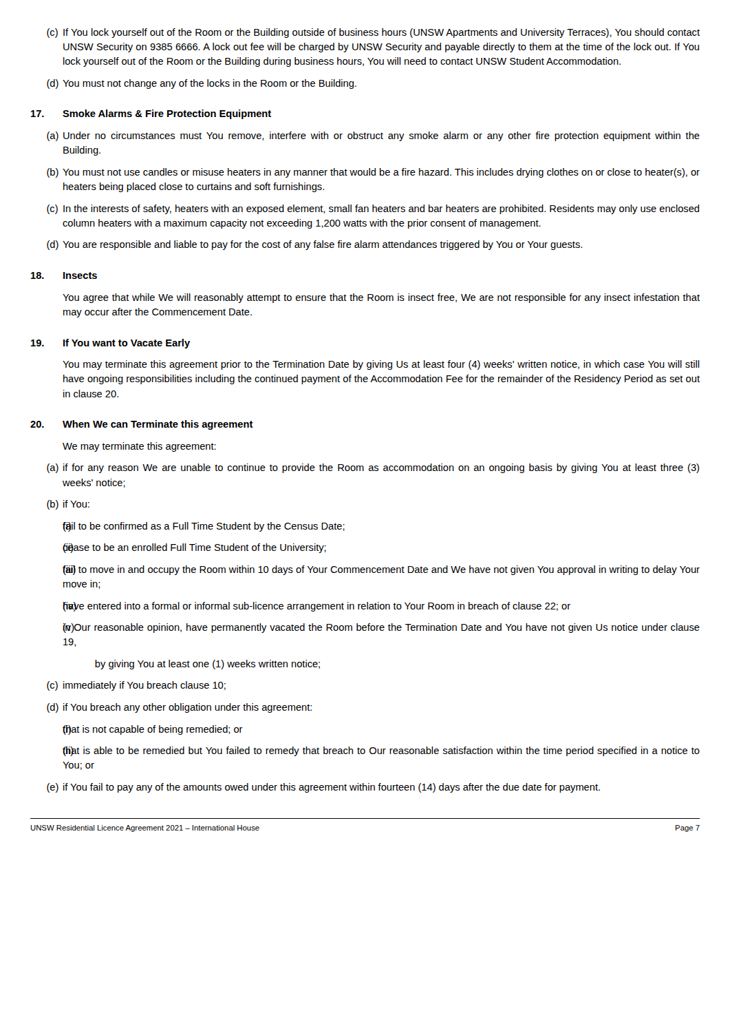(c)
If You lock yourself out of the Room or the Building outside of business hours (UNSW Apartments and University Terraces), You should contact UNSW Security on 9385 6666. A lock out fee will be charged by UNSW Security and payable directly to them at the time of the lock out. If You lock yourself out of the Room or the Building during business hours, You will need to contact UNSW Student Accommodation.
(d)
You must not change any of the locks in the Room or the Building.
17. Smoke Alarms & Fire Protection Equipment
(a)
Under no circumstances must You remove, interfere with or obstruct any smoke alarm or any other fire protection equipment within the Building.
(b)
You must not use candles or misuse heaters in any manner that would be a fire hazard. This includes drying clothes on or close to heater(s), or heaters being placed close to curtains and soft furnishings.
(c)
In the interests of safety, heaters with an exposed element, small fan heaters and bar heaters are prohibited. Residents may only use enclosed column heaters with a maximum capacity not exceeding 1,200 watts with the prior consent of management.
(d)
You are responsible and liable to pay for the cost of any false fire alarm attendances triggered by You or Your guests.
18. Insects
You agree that while We will reasonably attempt to ensure that the Room is insect free, We are not responsible for any insect infestation that may occur after the Commencement Date.
19. If You want to Vacate Early
You may terminate this agreement prior to the Termination Date by giving Us at least four (4) weeks' written notice, in which case You will still have ongoing responsibilities including the continued payment of the Accommodation Fee for the remainder of the Residency Period as set out in clause 20.
20. When We can Terminate this agreement
We may terminate this agreement:
(a)
if for any reason We are unable to continue to provide the Room as accommodation on an ongoing basis by giving You at least three (3) weeks' notice;
(b)
if You:
(i)
fail to be confirmed as a Full Time Student by the Census Date;
(ii)
cease to be an enrolled Full Time Student of the University;
(iii)
fail to move in and occupy the Room within 10 days of Your Commencement Date and We have not given You approval in writing to delay Your move in;
(iv)
have entered into a formal or informal sub-licence arrangement in relation to Your Room in breach of clause 22; or
(v)
in Our reasonable opinion, have permanently vacated the Room before the Termination Date and You have not given Us notice under clause 19,
by giving You at least one (1) weeks written notice;
(c)
immediately if You breach clause 10;
(d)
if You breach any other obligation under this agreement:
(i)
that is not capable of being remedied; or
(ii)
that is able to be remedied but You failed to remedy that breach to Our reasonable satisfaction within the time period specified in a notice to You; or
(e)
if You fail to pay any of the amounts owed under this agreement within fourteen (14) days after the due date for payment.
UNSW Residential Licence Agreement 2021 – International House Page 7